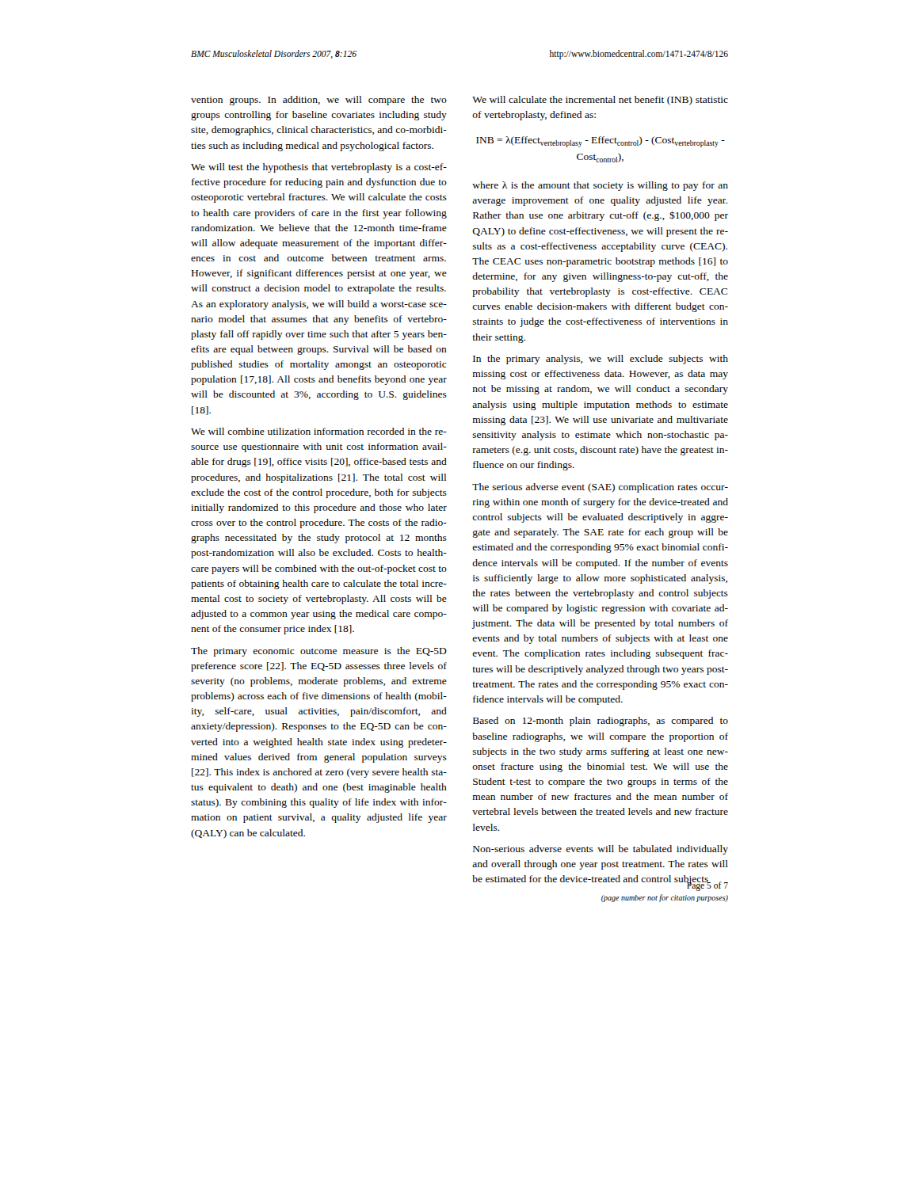BMC Musculoskeletal Disorders 2007, 8:126
http://www.biomedcentral.com/1471-2474/8/126
vention groups. In addition, we will compare the two groups controlling for baseline covariates including study site, demographics, clinical characteristics, and co-morbidities such as including medical and psychological factors.
We will test the hypothesis that vertebroplasty is a cost-effective procedure for reducing pain and dysfunction due to osteoporotic vertebral fractures. We will calculate the costs to health care providers of care in the first year following randomization. We believe that the 12-month time-frame will allow adequate measurement of the important differences in cost and outcome between treatment arms. However, if significant differences persist at one year, we will construct a decision model to extrapolate the results. As an exploratory analysis, we will build a worst-case scenario model that assumes that any benefits of vertebroplasty fall off rapidly over time such that after 5 years benefits are equal between groups. Survival will be based on published studies of mortality amongst an osteoporotic population [17,18]. All costs and benefits beyond one year will be discounted at 3%, according to U.S. guidelines [18].
We will combine utilization information recorded in the resource use questionnaire with unit cost information available for drugs [19], office visits [20], office-based tests and procedures, and hospitalizations [21]. The total cost will exclude the cost of the control procedure, both for subjects initially randomized to this procedure and those who later cross over to the control procedure. The costs of the radiographs necessitated by the study protocol at 12 months post-randomization will also be excluded. Costs to healthcare payers will be combined with the out-of-pocket cost to patients of obtaining health care to calculate the total incremental cost to society of vertebroplasty. All costs will be adjusted to a common year using the medical care component of the consumer price index [18].
The primary economic outcome measure is the EQ-5D preference score [22]. The EQ-5D assesses three levels of severity (no problems, moderate problems, and extreme problems) across each of five dimensions of health (mobility, self-care, usual activities, pain/discomfort, and anxiety/depression). Responses to the EQ-5D can be converted into a weighted health state index using predetermined values derived from general population surveys [22]. This index is anchored at zero (very severe health status equivalent to death) and one (best imaginable health status). By combining this quality of life index with information on patient survival, a quality adjusted life year (QALY) can be calculated.
We will calculate the incremental net benefit (INB) statistic of vertebroplasty, defined as:
INB = λ(Effectvertebroplasy - Effectcontrol) - (Costvertebroplasty - Costcontrol),
where λ is the amount that society is willing to pay for an average improvement of one quality adjusted life year. Rather than use one arbitrary cut-off (e.g., $100,000 per QALY) to define cost-effectiveness, we will present the results as a cost-effectiveness acceptability curve (CEAC). The CEAC uses non-parametric bootstrap methods [16] to determine, for any given willingness-to-pay cut-off, the probability that vertebroplasty is cost-effective. CEAC curves enable decision-makers with different budget constraints to judge the cost-effectiveness of interventions in their setting.
In the primary analysis, we will exclude subjects with missing cost or effectiveness data. However, as data may not be missing at random, we will conduct a secondary analysis using multiple imputation methods to estimate missing data [23]. We will use univariate and multivariate sensitivity analysis to estimate which non-stochastic parameters (e.g. unit costs, discount rate) have the greatest influence on our findings.
The serious adverse event (SAE) complication rates occurring within one month of surgery for the device-treated and control subjects will be evaluated descriptively in aggregate and separately. The SAE rate for each group will be estimated and the corresponding 95% exact binomial confidence intervals will be computed. If the number of events is sufficiently large to allow more sophisticated analysis, the rates between the vertebroplasty and control subjects will be compared by logistic regression with covariate adjustment. The data will be presented by total numbers of events and by total numbers of subjects with at least one event. The complication rates including subsequent fractures will be descriptively analyzed through two years post-treatment. The rates and the corresponding 95% exact confidence intervals will be computed.
Based on 12-month plain radiographs, as compared to baseline radiographs, we will compare the proportion of subjects in the two study arms suffering at least one new-onset fracture using the binomial test. We will use the Student t-test to compare the two groups in terms of the mean number of new fractures and the mean number of vertebral levels between the treated levels and new fracture levels.
Non-serious adverse events will be tabulated individually and overall through one year post treatment. The rates will be estimated for the device-treated and control subjects
Page 5 of 7
(page number not for citation purposes)